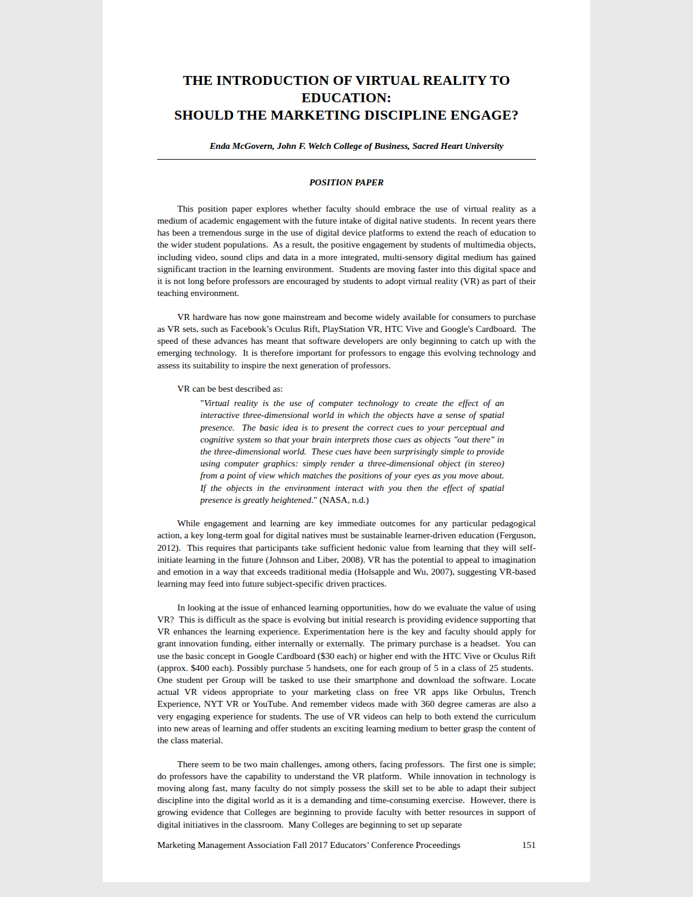THE INTRODUCTION OF VIRTUAL REALITY TO EDUCATION:
SHOULD THE MARKETING DISCIPLINE ENGAGE?
Enda McGovern, John F. Welch College of Business, Sacred Heart University
POSITION PAPER
This position paper explores whether faculty should embrace the use of virtual reality as a medium of academic engagement with the future intake of digital native students. In recent years there has been a tremendous surge in the use of digital device platforms to extend the reach of education to the wider student populations. As a result, the positive engagement by students of multimedia objects, including video, sound clips and data in a more integrated, multi-sensory digital medium has gained significant traction in the learning environment. Students are moving faster into this digital space and it is not long before professors are encouraged by students to adopt virtual reality (VR) as part of their teaching environment.
VR hardware has now gone mainstream and become widely available for consumers to purchase as VR sets, such as Facebook’s Oculus Rift, PlayStation VR, HTC Vive and Google's Cardboard. The speed of these advances has meant that software developers are only beginning to catch up with the emerging technology. It is therefore important for professors to engage this evolving technology and assess its suitability to inspire the next generation of professors.
VR can be best described as:
"Virtual reality is the use of computer technology to create the effect of an interactive three-dimensional world in which the objects have a sense of spatial presence. The basic idea is to present the correct cues to your perceptual and cognitive system so that your brain interprets those cues as objects "out there" in the three-dimensional world. These cues have been surprisingly simple to provide using computer graphics: simply render a three-dimensional object (in stereo) from a point of view which matches the positions of your eyes as you move about. If the objects in the environment interact with you then the effect of spatial presence is greatly heightened." (NASA, n.d.)
While engagement and learning are key immediate outcomes for any particular pedagogical action, a key long-term goal for digital natives must be sustainable learner-driven education (Ferguson, 2012). This requires that participants take sufficient hedonic value from learning that they will self-initiate learning in the future (Johnson and Liber, 2008). VR has the potential to appeal to imagination and emotion in a way that exceeds traditional media (Holsapple and Wu, 2007), suggesting VR-based learning may feed into future subject-specific driven practices.
In looking at the issue of enhanced learning opportunities, how do we evaluate the value of using VR? This is difficult as the space is evolving but initial research is providing evidence supporting that VR enhances the learning experience. Experimentation here is the key and faculty should apply for grant innovation funding, either internally or externally. The primary purchase is a headset. You can use the basic concept in Google Cardboard ($30 each) or higher end with the HTC Vive or Oculus Rift (approx. $400 each). Possibly purchase 5 handsets, one for each group of 5 in a class of 25 students. One student per Group will be tasked to use their smartphone and download the software. Locate actual VR videos appropriate to your marketing class on free VR apps like Orbulus, Trench Experience, NYT VR or YouTube. And remember videos made with 360 degree cameras are also a very engaging experience for students. The use of VR videos can help to both extend the curriculum into new areas of learning and offer students an exciting learning medium to better grasp the content of the class material.
There seem to be two main challenges, among others, facing professors. The first one is simple; do professors have the capability to understand the VR platform. While innovation in technology is moving along fast, many faculty do not simply possess the skill set to be able to adapt their subject discipline into the digital world as it is a demanding and time-consuming exercise. However, there is growing evidence that Colleges are beginning to provide faculty with better resources in support of digital initiatives in the classroom. Many Colleges are beginning to set up separate
Marketing Management Association Fall 2017 Educators’ Conference Proceedings 151